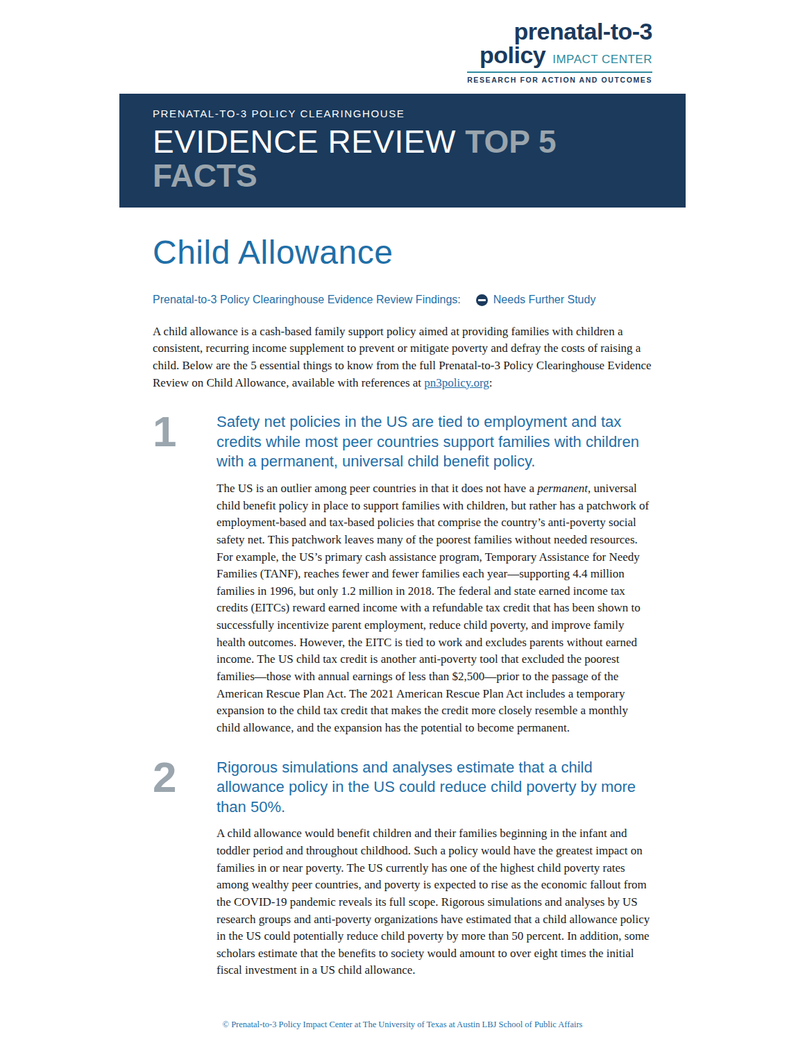prenatal-to-3
policy IMPACT CENTER
RESEARCH FOR ACTION AND OUTCOMES
PRENATAL-TO-3 POLICY CLEARINGHOUSE
EVIDENCE REVIEW TOP 5 FACTS
Child Allowance
Prenatal-to-3 Policy Clearinghouse Evidence Review Findings: Needs Further Study
A child allowance is a cash-based family support policy aimed at providing families with children a consistent, recurring income supplement to prevent or mitigate poverty and defray the costs of raising a child. Below are the 5 essential things to know from the full Prenatal-to-3 Policy Clearinghouse Evidence Review on Child Allowance, available with references at pn3policy.org:
1
Safety net policies in the US are tied to employment and tax credits while most peer countries support families with children with a permanent, universal child benefit policy.
The US is an outlier among peer countries in that it does not have a permanent, universal child benefit policy in place to support families with children, but rather has a patchwork of employment-based and tax-based policies that comprise the country’s anti-poverty social safety net. This patchwork leaves many of the poorest families without needed resources. For example, the US’s primary cash assistance program, Temporary Assistance for Needy Families (TANF), reaches fewer and fewer families each year—supporting 4.4 million families in 1996, but only 1.2 million in 2018. The federal and state earned income tax credits (EITCs) reward earned income with a refundable tax credit that has been shown to successfully incentivize parent employment, reduce child poverty, and improve family health outcomes. However, the EITC is tied to work and excludes parents without earned income. The US child tax credit is another anti-poverty tool that excluded the poorest families—those with annual earnings of less than $2,500—prior to the passage of the American Rescue Plan Act. The 2021 American Rescue Plan Act includes a temporary expansion to the child tax credit that makes the credit more closely resemble a monthly child allowance, and the expansion has the potential to become permanent.
2
Rigorous simulations and analyses estimate that a child allowance policy in the US could reduce child poverty by more than 50%.
A child allowance would benefit children and their families beginning in the infant and toddler period and throughout childhood. Such a policy would have the greatest impact on families in or near poverty. The US currently has one of the highest child poverty rates among wealthy peer countries, and poverty is expected to rise as the economic fallout from the COVID-19 pandemic reveals its full scope. Rigorous simulations and analyses by US research groups and anti-poverty organizations have estimated that a child allowance policy in the US could potentially reduce child poverty by more than 50 percent. In addition, some scholars estimate that the benefits to society would amount to over eight times the initial fiscal investment in a US child allowance.
© Prenatal-to-3 Policy Impact Center at The University of Texas at Austin LBJ School of Public Affairs